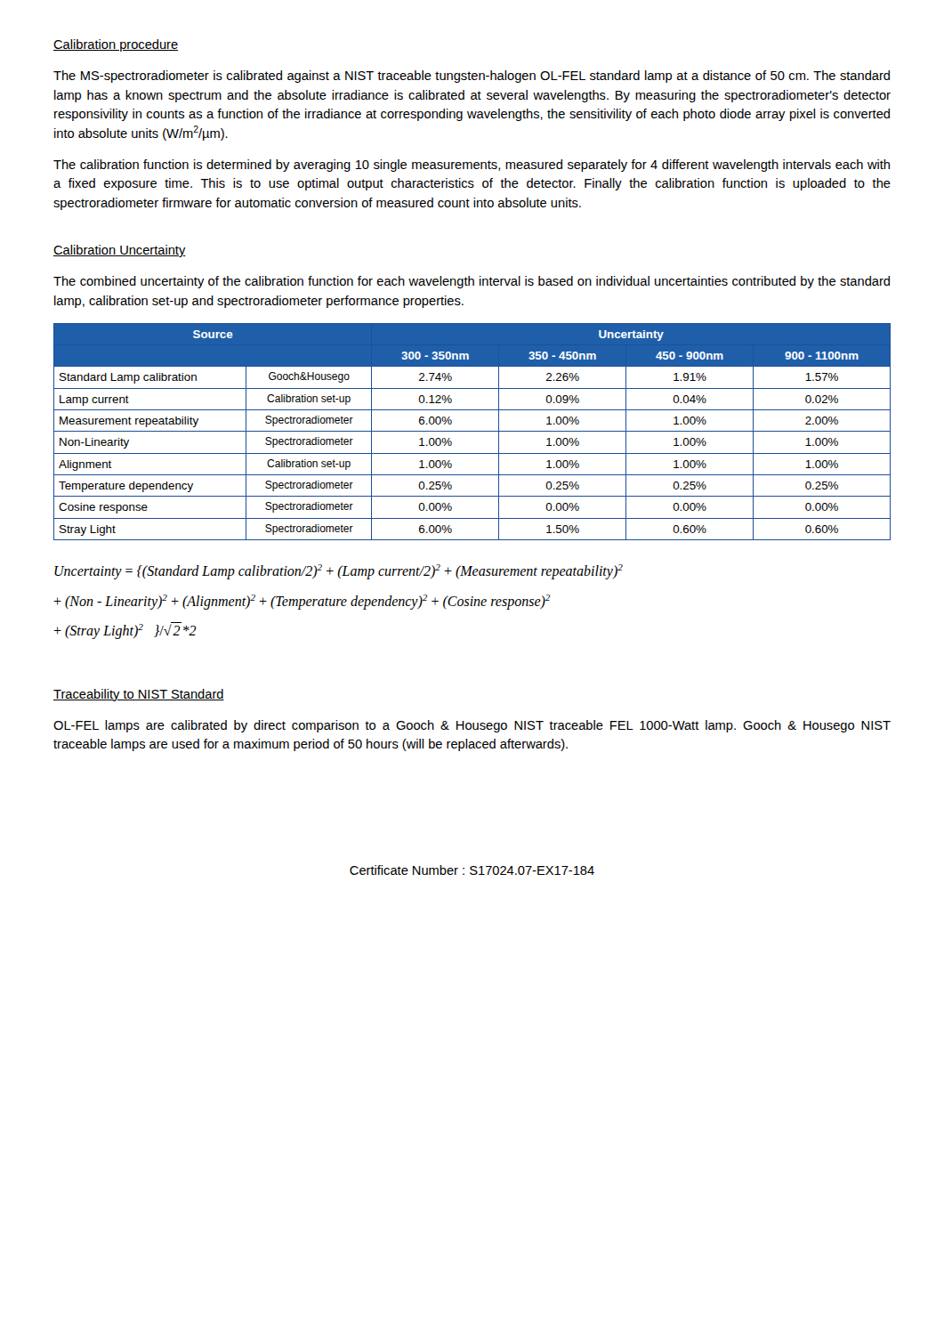Calibration procedure
The MS-spectroradiometer is calibrated against a NIST traceable tungsten-halogen OL-FEL standard lamp at a distance of 50 cm. The standard lamp has a known spectrum and the absolute irradiance is calibrated at several wavelengths. By measuring the spectroradiometer's detector responsivility in counts as a function of the irradiance at corresponding wavelengths, the sensitivility of each photo diode array pixel is converted into absolute units (W/m2/µm).
The calibration function is determined by averaging 10 single measurements, measured separately for 4 different wavelength intervals each with a fixed exposure time. This is to use optimal output characteristics of the detector. Finally the calibration function is uploaded to the spectroradiometer firmware for automatic conversion of measured count into absolute units.
Calibration Uncertainty
The combined uncertainty of the calibration function for each wavelength interval is based on individual uncertainties contributed by the standard lamp, calibration set-up and spectroradiometer performance properties.
| Source | Uncertainty |
| --- | --- |
| | 300 - 350nm | 350 - 450nm | 450 - 900nm | 900 - 1100nm |
| Standard Lamp calibration | Gooch&Housego | 2.74% | 2.26% | 1.91% | 1.57% |
| Lamp current | Calibration set-up | 0.12% | 0.09% | 0.04% | 0.02% |
| Measurement repeatability | Spectroradiometer | 6.00% | 1.00% | 1.00% | 2.00% |
| Non-Linearity | Spectroradiometer | 1.00% | 1.00% | 1.00% | 1.00% |
| Alignment | Calibration set-up | 1.00% | 1.00% | 1.00% | 1.00% |
| Temperature dependency | Spectroradiometer | 0.25% | 0.25% | 0.25% | 0.25% |
| Cosine response | Spectroradiometer | 0.00% | 0.00% | 0.00% | 0.00% |
| Stray Light | Spectroradiometer | 6.00% | 1.50% | 0.60% | 0.60% |
Uncertainty = {(Standard Lamp calibration/2)2 + (Lamp current/2)2 + (Measurement repeatability)2
+ (Non - Linearity)2 + (Alignment)2 + (Temperature dependency)2 + (Cosine response)2
+ (Stray Light)2 }/√2*2
Traceability to NIST Standard
OL-FEL lamps are calibrated by direct comparison to a Gooch & Housego NIST traceable FEL 1000-Watt lamp. Gooch & Housego NIST traceable lamps are used for a maximum period of 50 hours (will be replaced afterwards).
Certificate Number : S17024.07-EX17-184